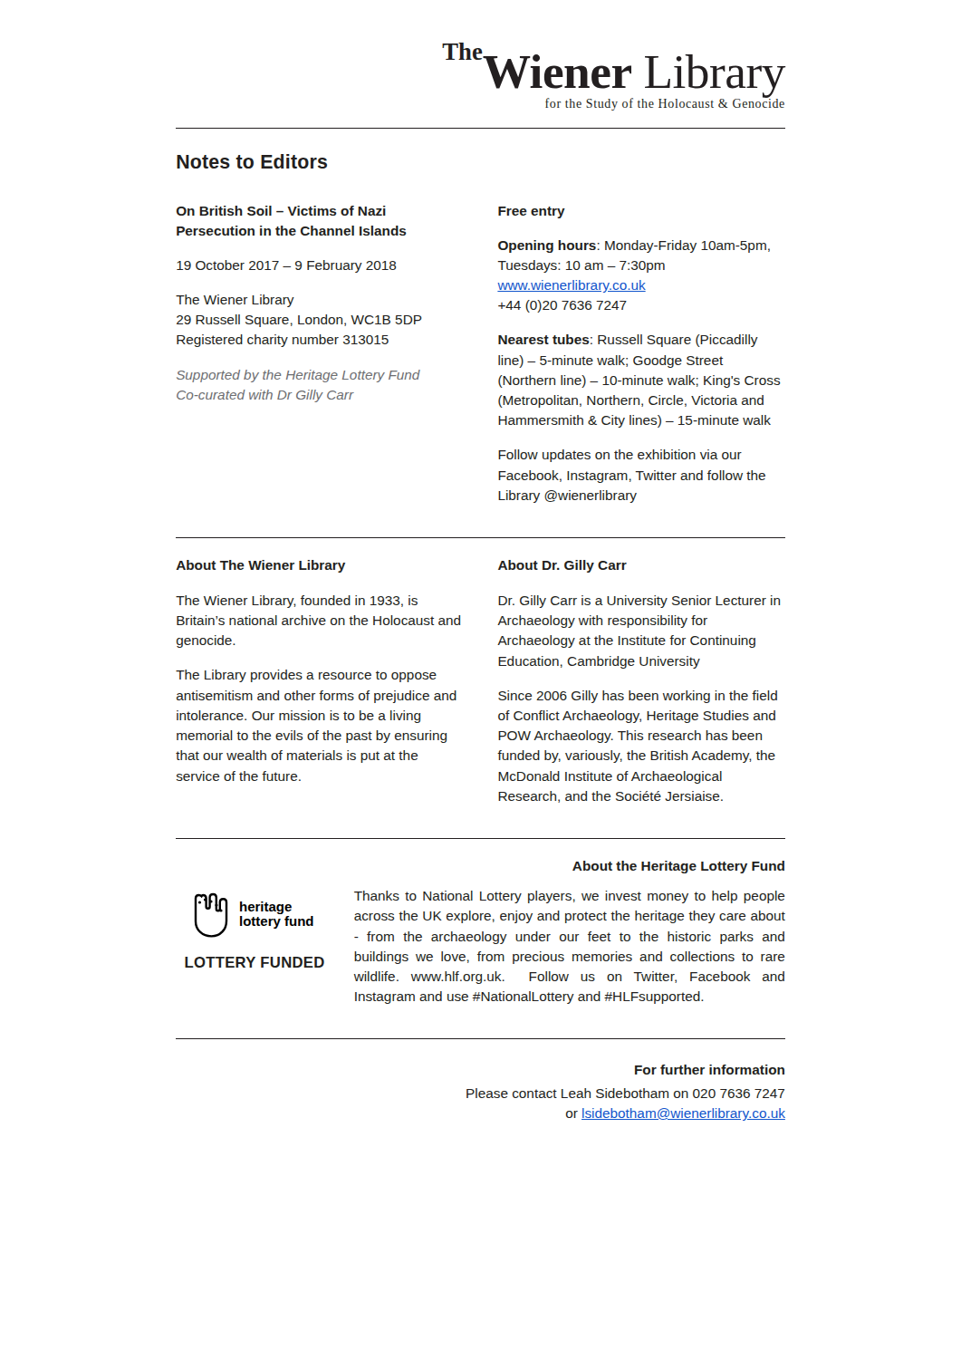The Wiener Library
for the Study of the Holocaust & Genocide
Notes to Editors
On British Soil – Victims of Nazi Persecution in the Channel Islands
19 October 2017 – 9 February 2018
The Wiener Library
29 Russell Square, London, WC1B 5DP
Registered charity number 313015
Supported by the Heritage Lottery Fund
Co-curated with Dr Gilly Carr
Free entry
Opening hours: Monday-Friday 10am-5pm, Tuesdays: 10 am – 7:30pm
www.wienerlibrary.co.uk
+44 (0)20 7636 7247
Nearest tubes: Russell Square (Piccadilly line) – 5-minute walk; Goodge Street (Northern line) – 10-minute walk; King's Cross (Metropolitan, Northern, Circle, Victoria and Hammersmith & City lines) – 15-minute walk
Follow updates on the exhibition via our Facebook, Instagram, Twitter and follow the Library @wienerlibrary
About The Wiener Library
The Wiener Library, founded in 1933, is Britain’s national archive on the Holocaust and genocide.
The Library provides a resource to oppose antisemitism and other forms of prejudice and intolerance. Our mission is to be a living memorial to the evils of the past by ensuring that our wealth of materials is put at the service of the future.
About Dr. Gilly Carr
Dr. Gilly Carr is a University Senior Lecturer in Archaeology with responsibility for Archaeology at the Institute for Continuing Education, Cambridge University
Since 2006 Gilly has been working in the field of Conflict Archaeology, Heritage Studies and POW Archaeology. This research has been funded by, variously, the British Academy, the McDonald Institute of Archaeological Research, and the Société Jersiaise.
About the Heritage Lottery Fund
heritage lottery fund
LOTTERY FUNDED
Thanks to National Lottery players, we invest money to help people across the UK explore, enjoy and protect the heritage they care about - from the archaeology under our feet to the historic parks and buildings we love, from precious memories and collections to rare wildlife. www.hlf.org.uk. Follow us on Twitter, Facebook and Instagram and use #NationalLottery and #HLFsupported.
For further information
Please contact Leah Sidebotham on 020 7636 7247
or lsidebotham@wienerlibrary.co.uk